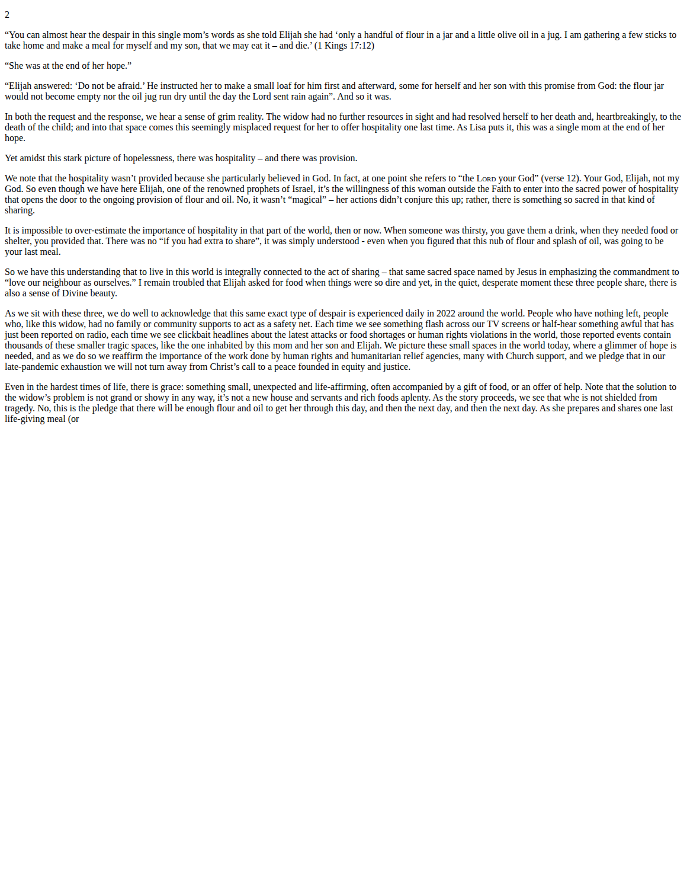2
“You can almost hear the despair in this single mom’s words as she told Elijah she had ‘only a handful of flour in a jar and a little olive oil in a jug. I am gathering a few sticks to take home and make a meal for myself and my son, that we may eat it – and die.’ (1 Kings 17:12)
“She was at the end of her hope.”
“Elijah answered: ‘Do not be afraid.’ He instructed her to make a small loaf for him first and afterward, some for herself and her son with this promise from God: the flour jar would not become empty nor the oil jug run dry until the day the Lord sent rain again”. And so it was.
In both the request and the response, we hear a sense of grim reality. The widow had no further resources in sight and had resolved herself to her death and, heartbreakingly, to the death of the child; and into that space comes this seemingly misplaced request for her to offer hospitality one last time. As Lisa puts it, this was a single mom at the end of her hope.
Yet amidst this stark picture of hopelessness, there was hospitality – and there was provision.
We note that the hospitality wasn’t provided because she particularly believed in God. In fact, at one point she refers to “the Lord your God” (verse 12). Your God, Elijah, not my God. So even though we have here Elijah, one of the renowned prophets of Israel, it’s the willingness of this woman outside the Faith to enter into the sacred power of hospitality that opens the door to the ongoing provision of flour and oil. No, it wasn’t “magical” – her actions didn’t conjure this up; rather, there is something so sacred in that kind of sharing.
It is impossible to over-estimate the importance of hospitality in that part of the world, then or now. When someone was thirsty, you gave them a drink, when they needed food or shelter, you provided that. There was no “if you had extra to share”, it was simply understood - even when you figured that this nub of flour and splash of oil, was going to be your last meal.
So we have this understanding that to live in this world is integrally connected to the act of sharing – that same sacred space named by Jesus in emphasizing the commandment to “love our neighbour as ourselves.” I remain troubled that Elijah asked for food when things were so dire and yet, in the quiet, desperate moment these three people share, there is also a sense of Divine beauty.
As we sit with these three, we do well to acknowledge that this same exact type of despair is experienced daily in 2022 around the world. People who have nothing left, people who, like this widow, had no family or community supports to act as a safety net. Each time we see something flash across our TV screens or half-hear something awful that has just been reported on radio, each time we see clickbait headlines about the latest attacks or food shortages or human rights violations in the world, those reported events contain thousands of these smaller tragic spaces, like the one inhabited by this mom and her son and Elijah. We picture these small spaces in the world today, where a glimmer of hope is needed, and as we do so we reaffirm the importance of the work done by human rights and humanitarian relief agencies, many with Church support, and we pledge that in our late-pandemic exhaustion we will not turn away from Christ’s call to a peace founded in equity and justice.
Even in the hardest times of life, there is grace: something small, unexpected and life-affirming, often accompanied by a gift of food, or an offer of help. Note that the solution to the widow’s problem is not grand or showy in any way, it’s not a new house and servants and rich foods aplenty. As the story proceeds, we see that whe is not shielded from tragedy. No, this is the pledge that there will be enough flour and oil to get her through this day, and then the next day, and then the next day. As she prepares and shares one last life-giving meal (or